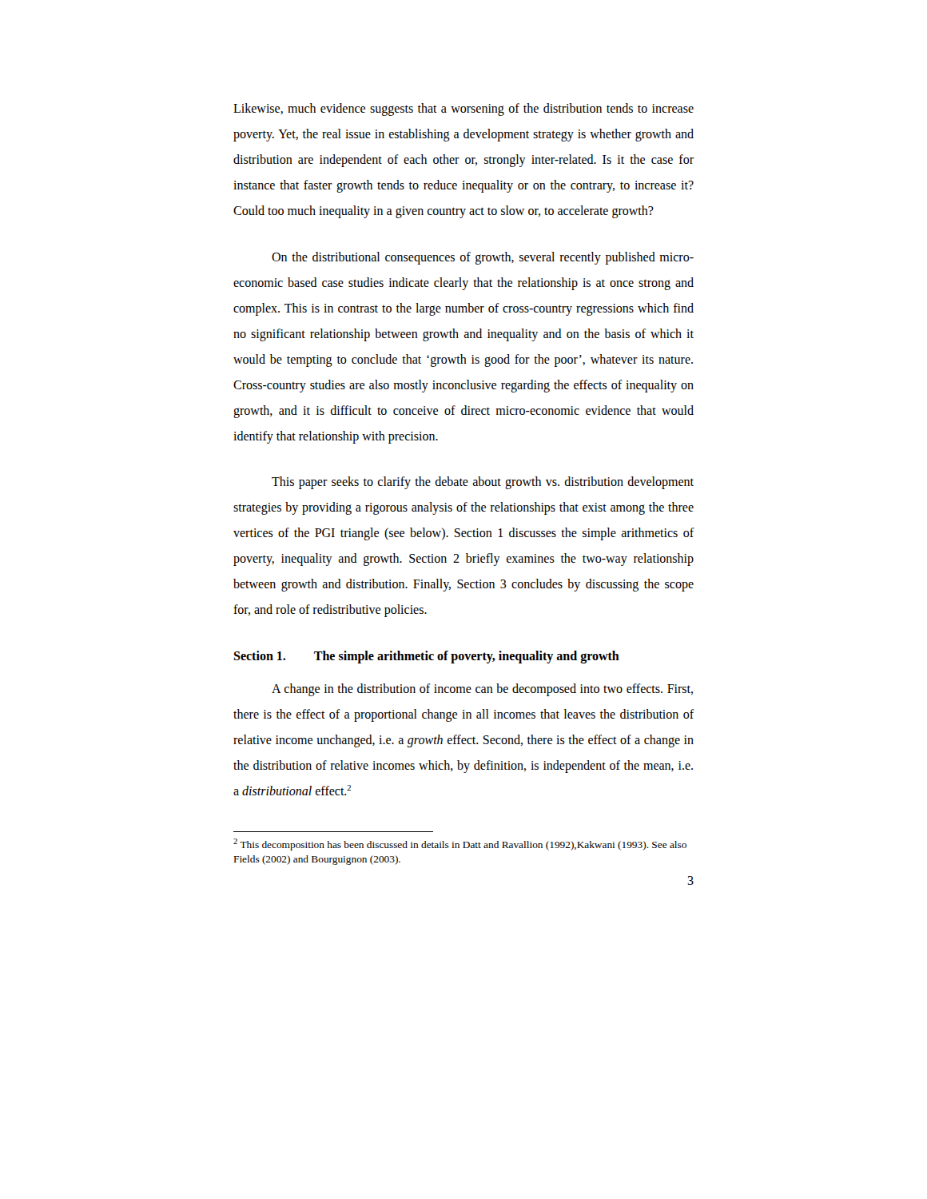Likewise, much evidence suggests that a worsening of the distribution tends to increase poverty. Yet, the real issue in establishing a development strategy is whether growth and distribution are independent of each other or, strongly inter-related. Is it the case for instance that faster growth tends to reduce inequality or on the contrary, to increase it? Could too much inequality in a given country act to slow or, to accelerate growth?
On the distributional consequences of growth, several recently published micro-economic based case studies indicate clearly that the relationship is at once strong and complex. This is in contrast to the large number of cross-country regressions which find no significant relationship between growth and inequality and on the basis of which it would be tempting to conclude that ‘growth is good for the poor’, whatever its nature. Cross-country studies are also mostly inconclusive regarding the effects of inequality on growth, and it is difficult to conceive of direct micro-economic evidence that would identify that relationship with precision.
This paper seeks to clarify the debate about growth vs. distribution development strategies by providing a rigorous analysis of the relationships that exist among the three vertices of the PGI triangle (see below). Section 1 discusses the simple arithmetics of poverty, inequality and growth. Section 2 briefly examines the two-way relationship between growth and distribution. Finally, Section 3 concludes by discussing the scope for, and role of redistributive policies.
Section 1. The simple arithmetic of poverty, inequality and growth
A change in the distribution of income can be decomposed into two effects. First, there is the effect of a proportional change in all incomes that leaves the distribution of relative income unchanged, i.e. a growth effect. Second, there is the effect of a change in the distribution of relative incomes which, by definition, is independent of the mean, i.e. a distributional effect.2
2 This decomposition has been discussed in details in Datt and Ravallion (1992),Kakwani (1993). See also Fields (2002) and Bourguignon (2003).
3